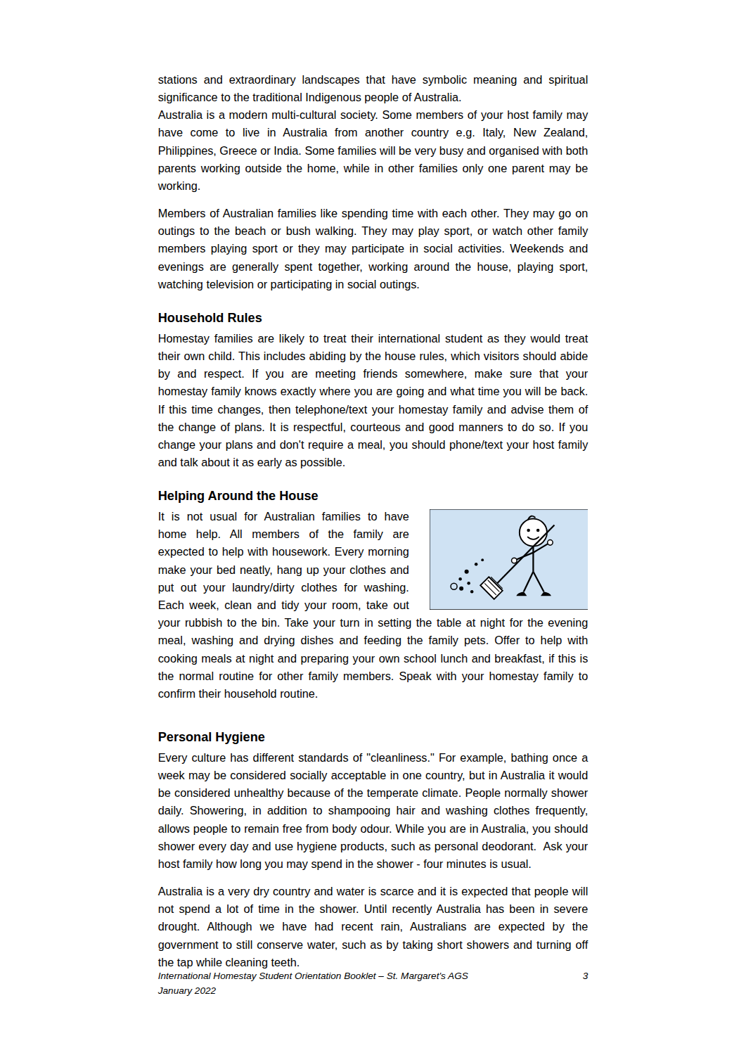stations and extraordinary landscapes that have symbolic meaning and spiritual significance to the traditional Indigenous people of Australia.
Australia is a modern multi-cultural society. Some members of your host family may have come to live in Australia from another country e.g. Italy, New Zealand, Philippines, Greece or India. Some families will be very busy and organised with both parents working outside the home, while in other families only one parent may be working.
Members of Australian families like spending time with each other. They may go on outings to the beach or bush walking. They may play sport, or watch other family members playing sport or they may participate in social activities. Weekends and evenings are generally spent together, working around the house, playing sport, watching television or participating in social outings.
Household Rules
Homestay families are likely to treat their international student as they would treat their own child. This includes abiding by the house rules, which visitors should abide by and respect. If you are meeting friends somewhere, make sure that your homestay family knows exactly where you are going and what time you will be back. If this time changes, then telephone/text your homestay family and advise them of the change of plans. It is respectful, courteous and good manners to do so. If you change your plans and don't require a meal, you should phone/text your host family and talk about it as early as possible.
Helping Around the House
It is not usual for Australian families to have home help. All members of the family are expected to help with housework. Every morning make your bed neatly, hang up your clothes and put out your laundry/dirty clothes for washing. Each week, clean and tidy your room, take out your rubbish to the bin. Take your turn in setting the table at night for the evening meal, washing and drying dishes and feeding the family pets. Offer to help with cooking meals at night and preparing your own school lunch and breakfast, if this is the normal routine for other family members. Speak with your homestay family to confirm their household routine.
Personal Hygiene
Every culture has different standards of "cleanliness." For example, bathing once a week may be considered socially acceptable in one country, but in Australia it would be considered unhealthy because of the temperate climate. People normally shower daily. Showering, in addition to shampooing hair and washing clothes frequently, allows people to remain free from body odour. While you are in Australia, you should shower every day and use hygiene products, such as personal deodorant. Ask your host family how long you may spend in the shower - four minutes is usual.
Australia is a very dry country and water is scarce and it is expected that people will not spend a lot of time in the shower. Until recently Australia has been in severe drought. Although we have had recent rain, Australians are expected by the government to still conserve water, such as by taking short showers and turning off the tap while cleaning teeth.
International Homestay Student Orientation Booklet – St. Margaret's AGS
January 2022
3